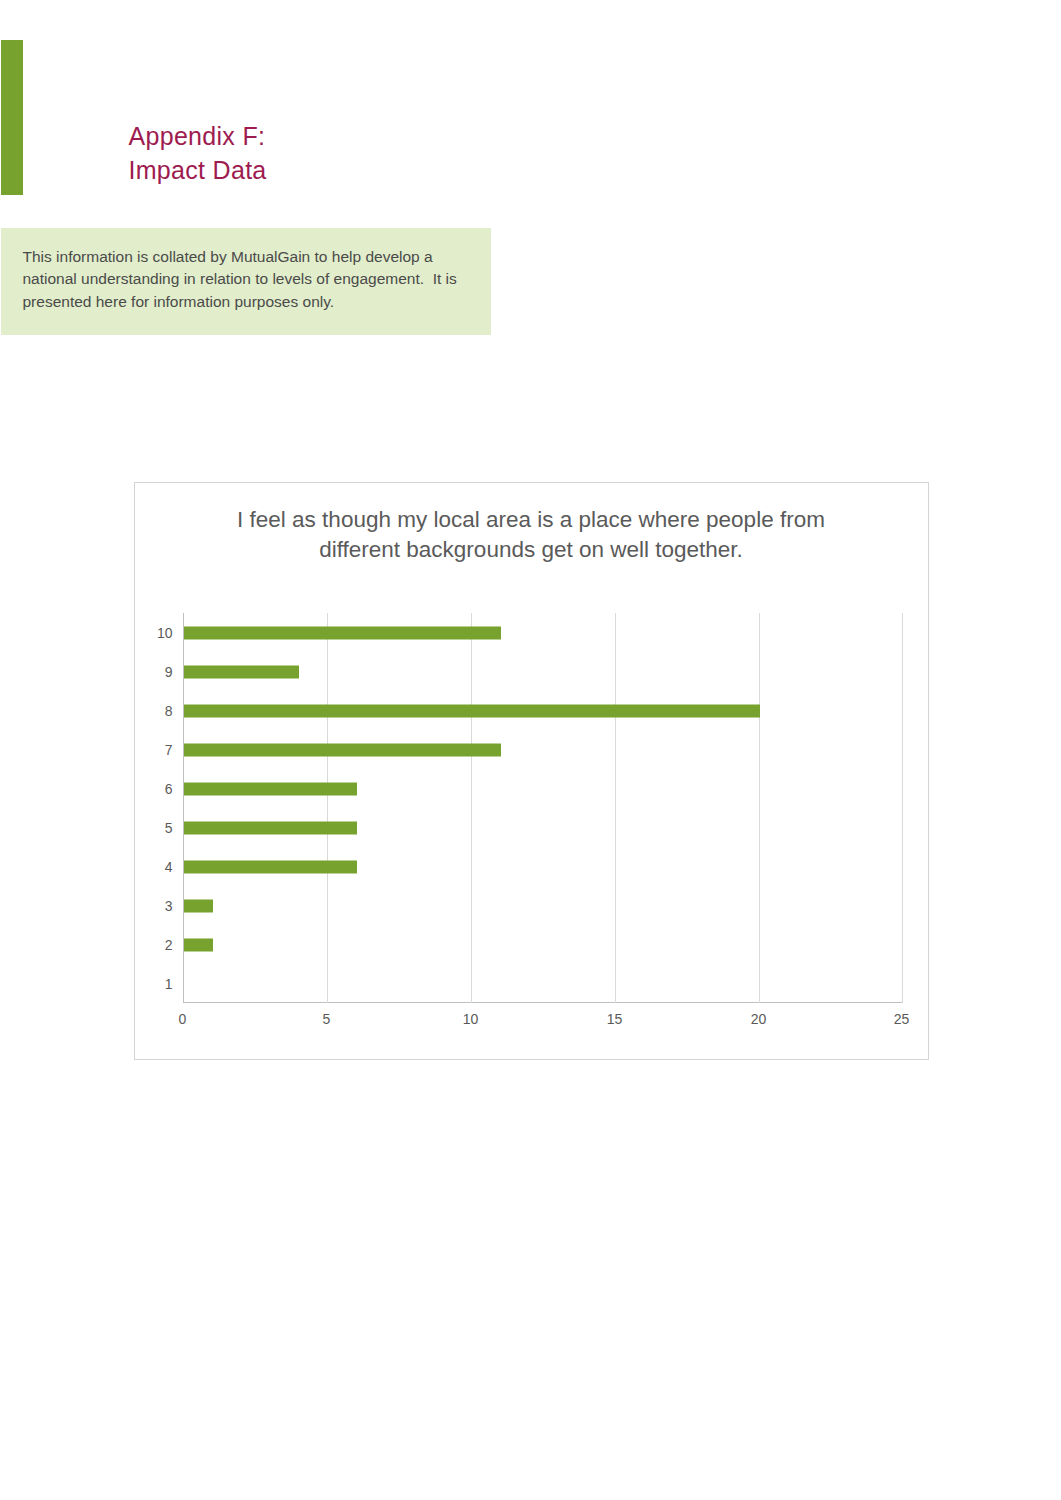Appendix F:
Impact Data
This information is collated by MutualGain to help develop a national understanding in relation to levels of engagement. It is presented here for information purposes only.
I feel as though my local area is a place where people from different backgrounds get on well together.
10
9
8
7
6
5
4
3
2
1
0 5 10 15 20 25